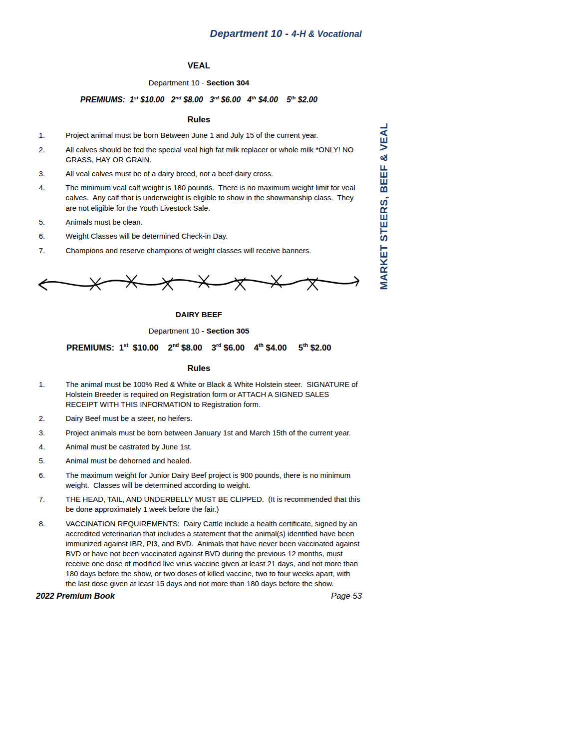MARKET STEERS, BEEF & VEAL
Department 10 - 4-H & Vocational
VEAL
Department 10 - Section 304
PREMIUMS: 1st $10.00 2nd $8.00 3rd $6.00 4th $4.00 5th $2.00
Rules
1. Project animal must be born Between June 1 and July 15 of the current year.
2. All calves should be fed the special veal high fat milk replacer or whole milk *ONLY! NO GRASS, HAY OR GRAIN.
3. All veal calves must be of a dairy breed, not a beef-dairy cross.
4. The minimum veal calf weight is 180 pounds. There is no maximum weight limit for veal calves. Any calf that is underweight is eligible to show in the showmanship class. They are not eligible for the Youth Livestock Sale.
5. Animals must be clean.
6. Weight Classes will be determined Check-in Day.
7. Champions and reserve champions of weight classes will receive banners.
DAIRY BEEF
Department 10 - Section 305
PREMIUMS: 1st $10.00 2nd $8.00 3rd $6.00 4th $4.00 5th $2.00
Rules
1. The animal must be 100% Red & White or Black & White Holstein steer. SIGNATURE of Holstein Breeder is required on Registration form or ATTACH A SIGNED SALES RECEIPT WITH THIS INFORMATION to Registration form.
2. Dairy Beef must be a steer, no heifers.
3. Project animals must be born between January 1st and March 15th of the current year.
4. Animal must be castrated by June 1st.
5. Animal must be dehorned and healed.
6. The maximum weight for Junior Dairy Beef project is 900 pounds, there is no minimum weight. Classes will be determined according to weight.
7. THE HEAD, TAIL, AND UNDERBELLY MUST BE CLIPPED. (It is recommended that this be done approximately 1 week before the fair.)
8. VACCINATION REQUIREMENTS: Dairy Cattle include a health certificate, signed by an accredited veterinarian that includes a statement that the animal(s) identified have been immunized against IBR, PI3, and BVD. Animals that have never been vaccinated against BVD or have not been vaccinated against BVD during the previous 12 months, must receive one dose of modified live virus vaccine given at least 21 days, and not more than 180 days before the show, or two doses of killed vaccine, two to four weeks apart, with the last dose given at least 15 days and not more than 180 days before the show.
2022 Premium Book
Page 53